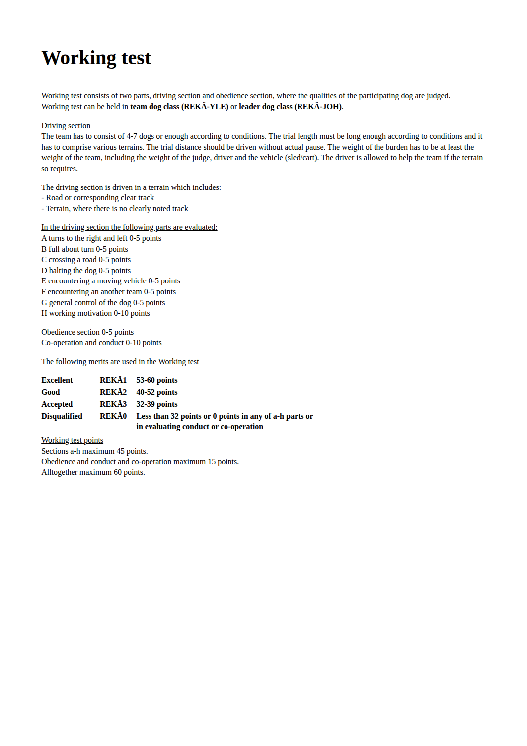Working test
Working test consists of two parts, driving section and obedience section, where the qualities of the participating dog are judged.
Working test can be held in team dog class (REKÄ-YLE) or leader dog class (REKÄ-JOH).
Driving section
The team has to consist of 4-7 dogs or enough according to conditions. The trial length must be long enough according to conditions and it has to comprise various terrains. The trial distance should be driven without actual pause. The weight of the burden has to be at least the weight of the team, including the weight of the judge, driver and the vehicle (sled/cart). The driver is allowed to help the team if the terrain so requires.
The driving section is driven in a terrain which includes:
- Road or corresponding clear track
- Terrain, where there is no clearly noted track
In the driving section the following parts are evaluated:
A turns to the right and left 0-5 points
B full about turn 0-5 points
C crossing a road 0-5 points
D halting the dog 0-5 points
E encountering a moving vehicle 0-5 points
F encountering an another team 0-5 points
G general control of the dog 0-5 points
H working motivation 0-10 points
Obedience section 0-5 points
Co-operation and conduct 0-10 points
The following merits are used in the Working test
| Excellent | REKÄ1 | 53-60 points |
| Good | REKÄ2 | 40-52 points |
| Accepted | REKÄ3 | 32-39 points |
| Disqualified | REKÄ0 | Less than 32 points or 0 points in any of a-h parts or in evaluating conduct or co-operation |
Working test points
Sections a-h maximum 45 points.
Obedience and conduct and co-operation maximum 15 points.
Alltogether maximum 60 points.